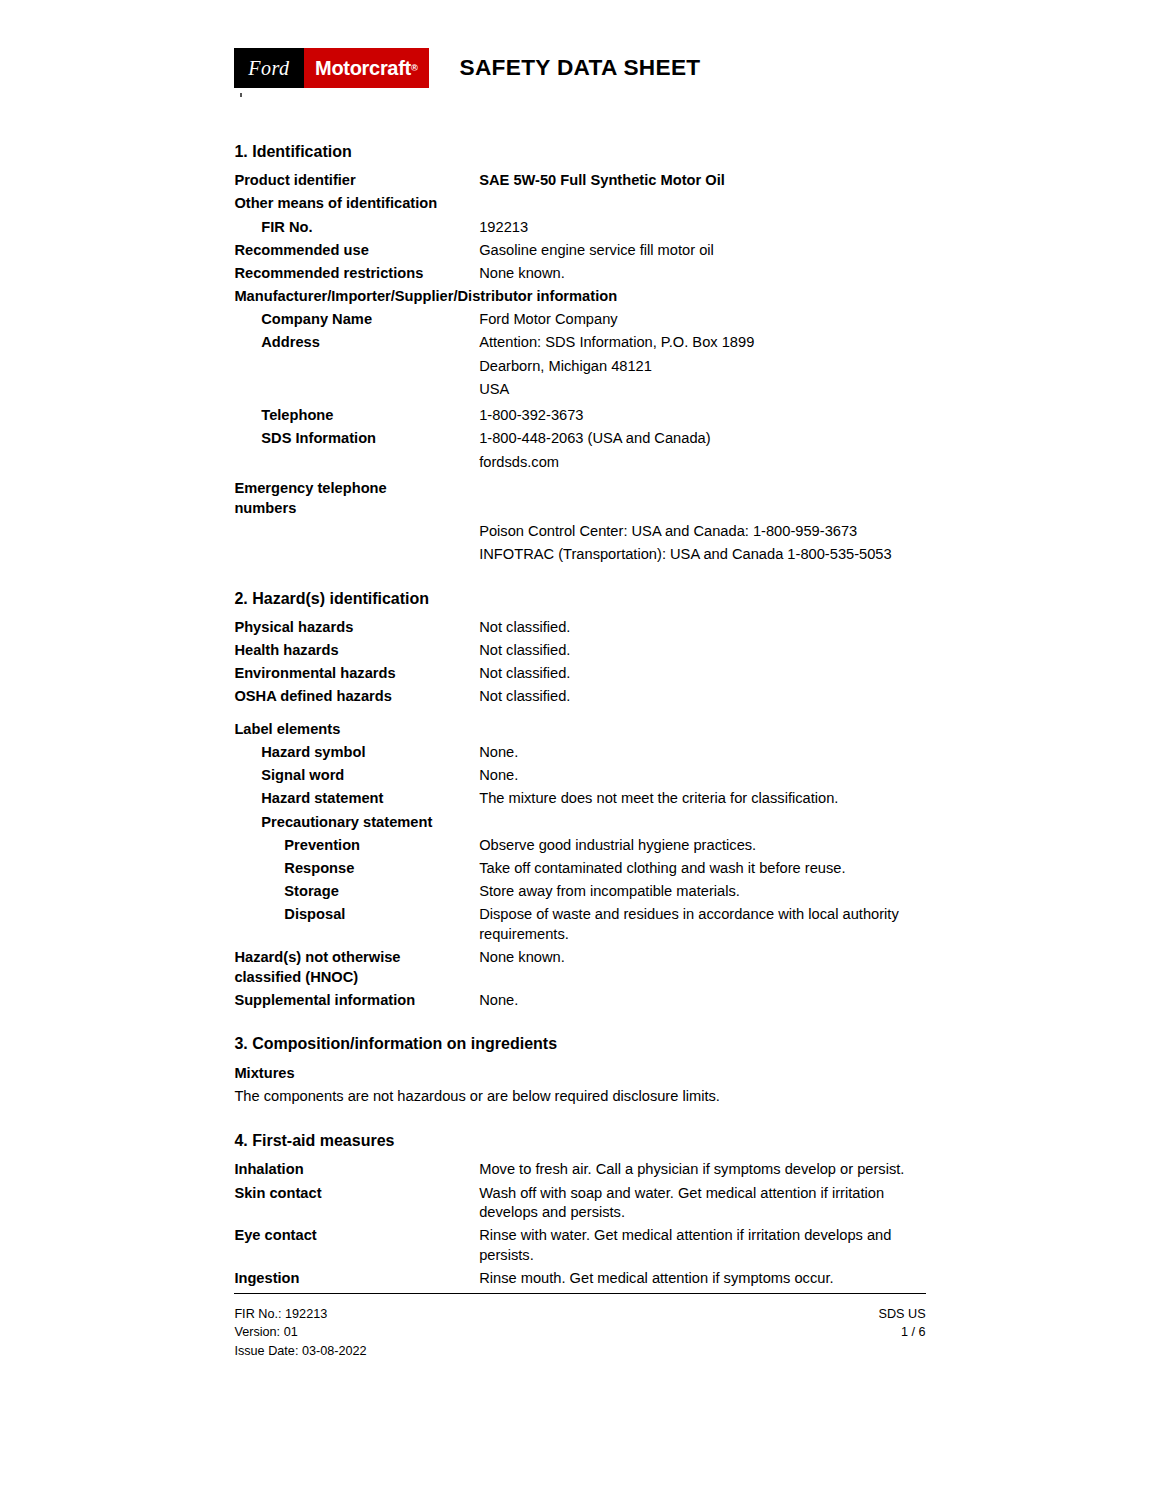Ford
Motorcraft®
SAFETY DATA SHEET
1. Identification
Product identifier
SAE 5W-50 Full Synthetic Motor Oil
Other means of identification
FIR No.
192213
Recommended use
Gasoline engine service fill motor oil
Recommended restrictions
None known.
Manufacturer/Importer/Supplier/Distributor information
Company Name
Ford Motor Company
Address
Attention: SDS Information, P.O. Box 1899
Dearborn, Michigan 48121
USA
Telephone
1-800-392-3673
SDS Information
1-800-448-2063 (USA and Canada)
fordsds.com
Emergency telephone
numbers
Poison Control Center: USA and Canada: 1-800-959-3673
INFOTRAC (Transportation): USA and Canada 1-800-535-5053
2. Hazard(s) identification
Physical hazards
Not classified.
Health hazards
Not classified.
Environmental hazards
Not classified.
OSHA defined hazards
Not classified.
Label elements
Hazard symbol
None.
Signal word
None.
Hazard statement
The mixture does not meet the criteria for classification.
Precautionary statement
Prevention
Observe good industrial hygiene practices.
Response
Take off contaminated clothing and wash it before reuse.
Storage
Store away from incompatible materials.
Disposal
Dispose of waste and residues in accordance with local authority requirements.
Hazard(s) not otherwise
classified (HNOC)
None known.
Supplemental information
None.
3. Composition/information on ingredients
Mixtures
The components are not hazardous or are below required disclosure limits.
4. First-aid measures
Inhalation
Move to fresh air. Call a physician if symptoms develop or persist.
Skin contact
Wash off with soap and water. Get medical attention if irritation develops and persists.
Eye contact
Rinse with water. Get medical attention if irritation develops and persists.
Ingestion
Rinse mouth. Get medical attention if symptoms occur.
FIR No.: 192213
Version: 01
Issue Date: 03-08-2022
SDS US
1 / 6